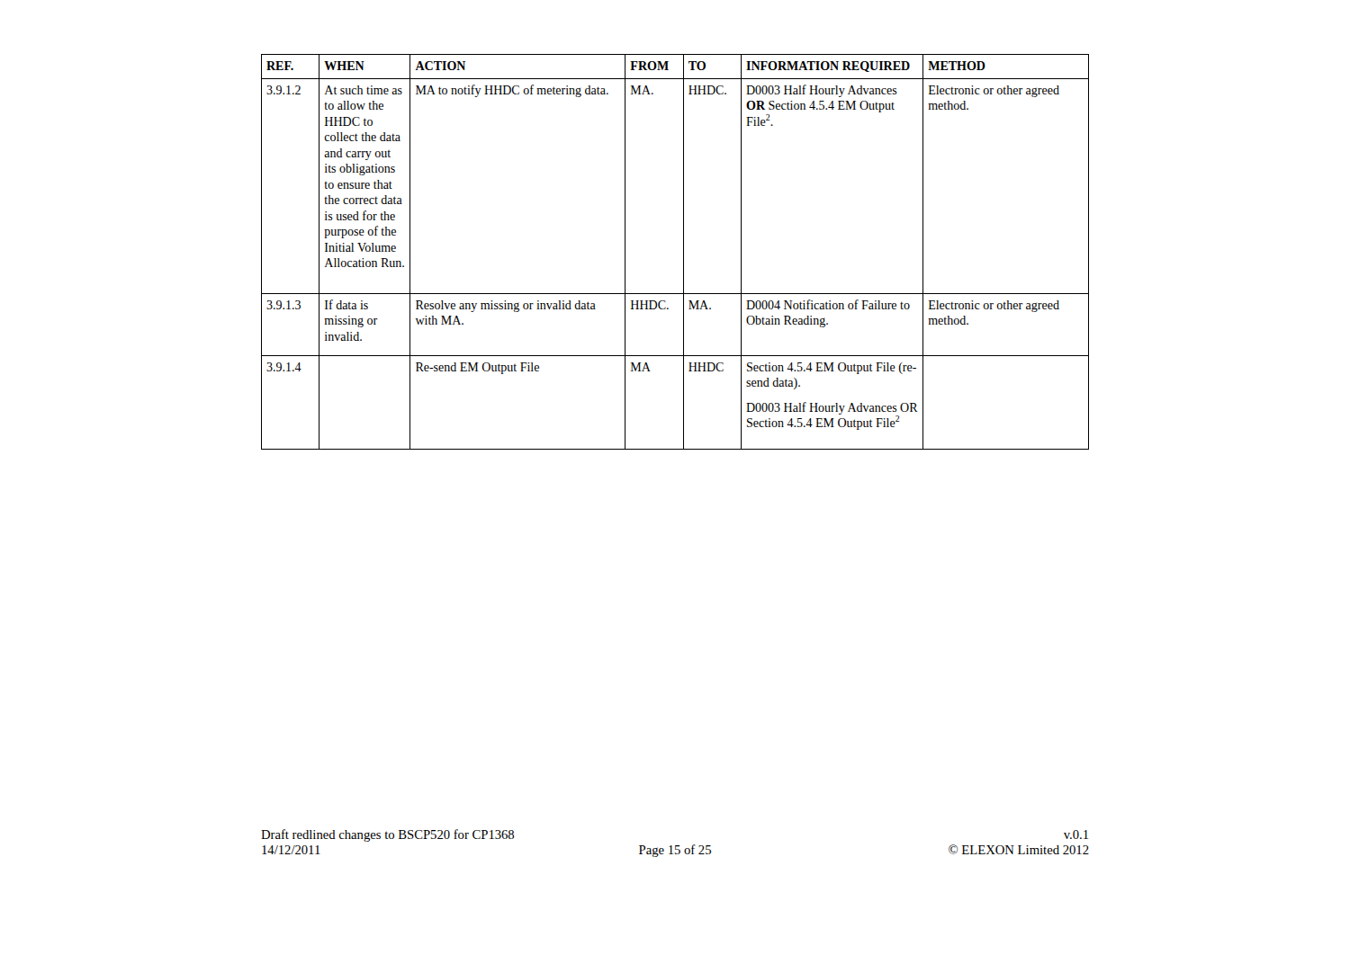| REF. | WHEN | ACTION | FROM | TO | INFORMATION REQUIRED | METHOD |
| --- | --- | --- | --- | --- | --- | --- |
| 3.9.1.2 | At such time as to allow the HHDC to collect the data and carry out its obligations to ensure that the correct data is used for the purpose of the Initial Volume Allocation Run. | MA to notify HHDC of metering data. | MA. | HHDC. | D0003 Half Hourly Advances OR Section 4.5.4 EM Output File 2 . | Electronic or other agreed method. |
| 3.9.1.3 | If data is missing or invalid. | Resolve any missing or invalid data with MA. | HHDC. | MA. | D0004 Notification of Failure to Obtain Reading. | Electronic or other agreed method. |
| 3.9.1.4 | | Re-send EM Output File | MA | HHDC | Section 4.5.4 EM Output File (re-send data). D0003 Half Hourly Advances OR Section 4.5.4 EM Output File 2 | |
| Draft redlined changes to BSCP520 for CP1368 | | v.0.1 |
| 14/12/2011 | Page 15 of 25 | © ELEXON Limited 2012 |